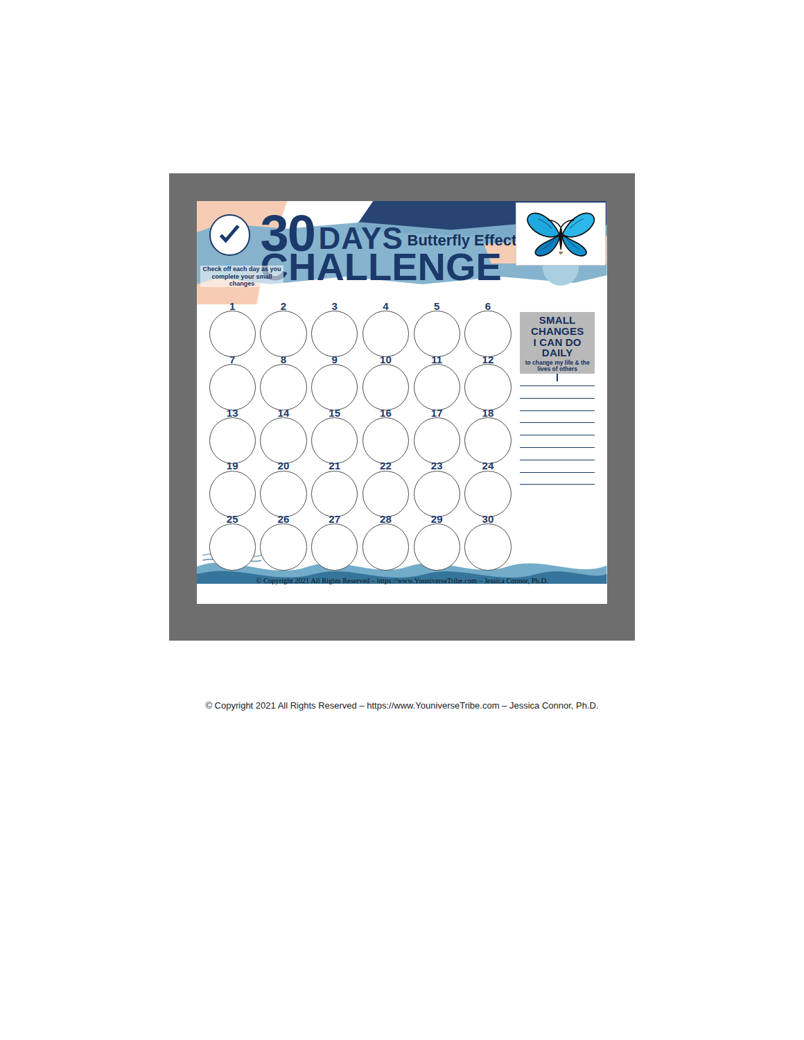Check off each day as you complete your small changes
30 DAYS Butterfly Effect
CHALLENGE
1
2
3
4
5
6
7
8
9
10
11
12
13
14
15
16
17
18
19
20
21
22
23
24
25
26
27
28
29
30
SMALL CHANGES
I CAN DO DAILY
to change my life & the lives of others
© Copyright 2021 All Rights Reserved – https://www.YouniverseTribe.com – Jessica Connor, Ph.D.
© Copyright 2021 All Rights Reserved – https://www.YouniverseTribe.com – Jessica Connor, Ph.D.